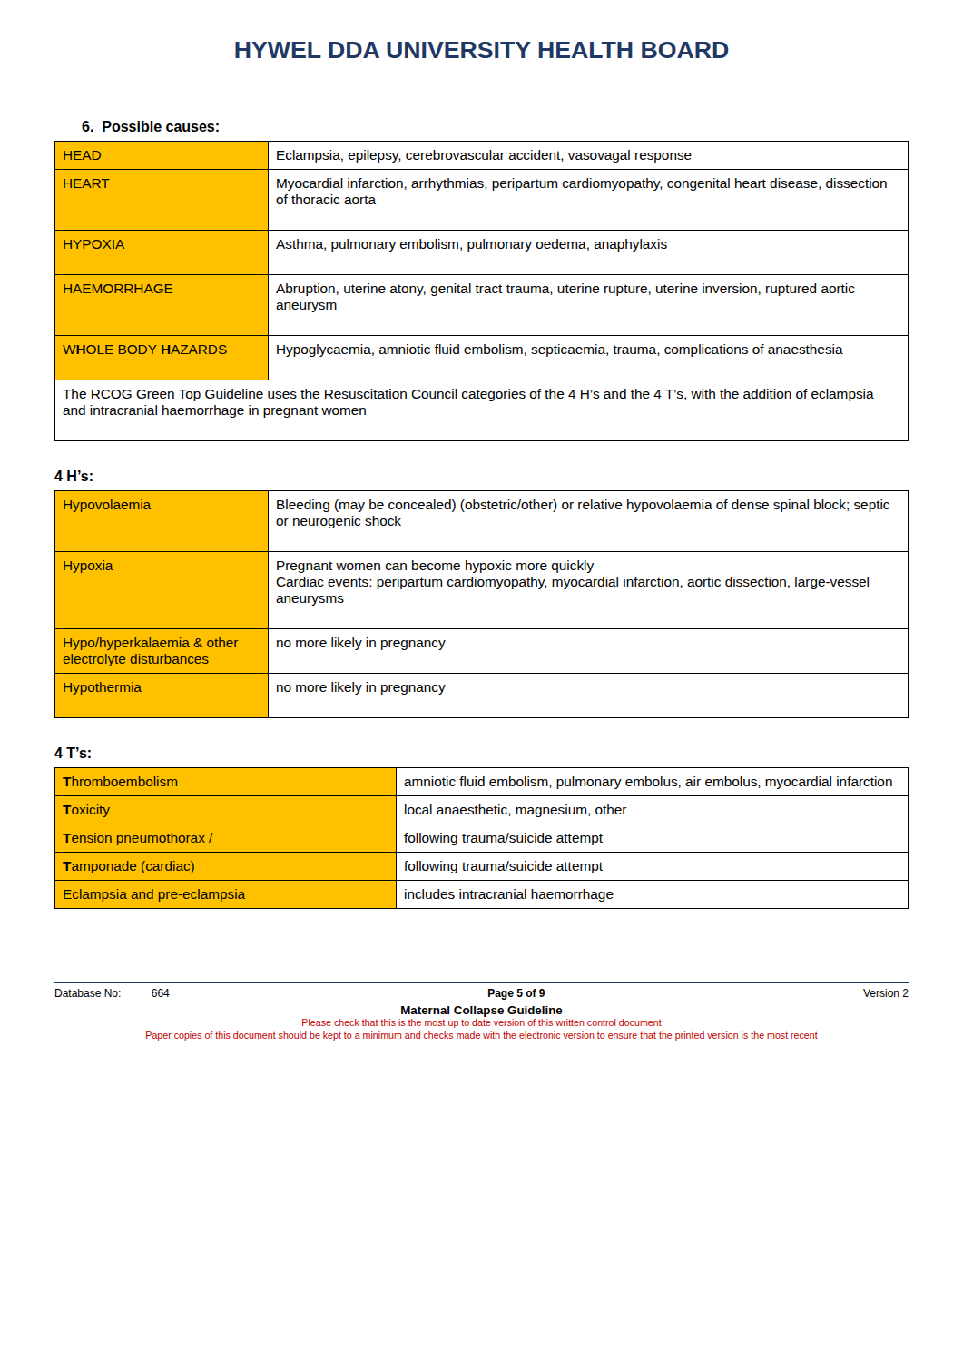HYWEL DDA UNIVERSITY HEALTH BOARD
6. Possible causes:
| HEAD | Eclampsia, epilepsy, cerebrovascular accident, vasovagal response |
| HEART | Myocardial infarction, arrhythmias, peripartum cardiomyopathy, congenital heart disease, dissection of thoracic aorta |
| HYPOXIA | Asthma, pulmonary embolism, pulmonary oedema, anaphylaxis |
| HAEMORRHAGE | Abruption, uterine atony, genital tract trauma, uterine rupture, uterine inversion, ruptured aortic aneurysm |
| W H OLE BODY H AZARDS | Hypoglycaemia, amniotic fluid embolism, septicaemia, trauma, complications of anaesthesia |
| The RCOG Green Top Guideline uses the Resuscitation Council categories of the 4 H’s and the 4 T’s, with the addition of eclampsia and intracranial haemorrhage in pregnant women |
4 H’s:
| Hypovolaemia | Bleeding (may be concealed) (obstetric/other) or relative hypovolaemia of dense spinal block; septic or neurogenic shock |
| Hypoxia | Pregnant women can become hypoxic more quickly Cardiac events: peripartum cardiomyopathy, myocardial infarction, aortic dissection, large-vessel aneurysms |
| Hypo/hyperkalaemia & other electrolyte disturbances | no more likely in pregnancy |
| Hypothermia | no more likely in pregnancy |
4 T’s:
| T hromboembolism | amniotic fluid embolism, pulmonary embolus, air embolus, myocardial infarction |
| T oxicity | local anaesthetic, magnesium, other |
| T ension pneumothorax / | following trauma/suicide attempt |
| T amponade (cardiac) | following trauma/suicide attempt |
| Eclampsia and pre-eclampsia | includes intracranial haemorrhage |
Database No: 664 Page 5 of 9 Version 2
Maternal Collapse Guideline
Please check that this is the most up to date version of this written control document
Paper copies of this document should be kept to a minimum and checks made with the electronic version to ensure that the printed version is the most recent